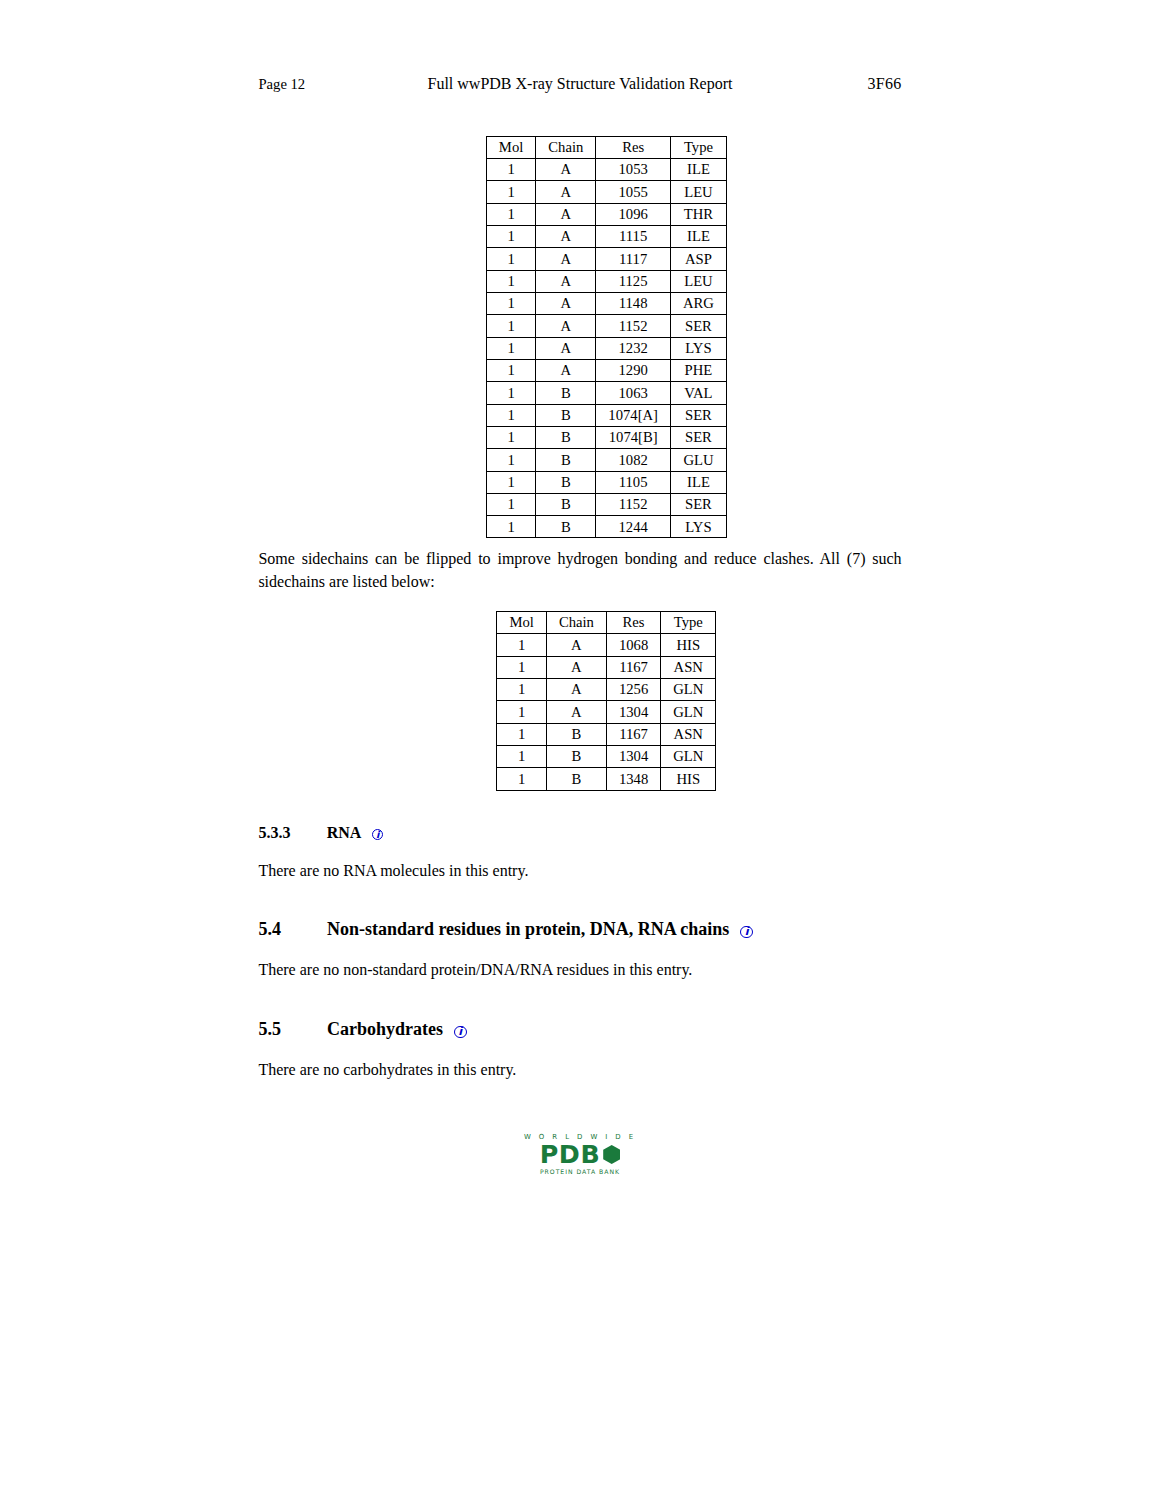Page 12
Full wwPDB X-ray Structure Validation Report
3F66
| Mol | Chain | Res | Type |
| --- | --- | --- | --- |
| 1 | A | 1053 | ILE |
| 1 | A | 1055 | LEU |
| 1 | A | 1096 | THR |
| 1 | A | 1115 | ILE |
| 1 | A | 1117 | ASP |
| 1 | A | 1125 | LEU |
| 1 | A | 1148 | ARG |
| 1 | A | 1152 | SER |
| 1 | A | 1232 | LYS |
| 1 | A | 1290 | PHE |
| 1 | B | 1063 | VAL |
| 1 | B | 1074[A] | SER |
| 1 | B | 1074[B] | SER |
| 1 | B | 1082 | GLU |
| 1 | B | 1105 | ILE |
| 1 | B | 1152 | SER |
| 1 | B | 1244 | LYS |
Some sidechains can be flipped to improve hydrogen bonding and reduce clashes. All (7) such sidechains are listed below:
| Mol | Chain | Res | Type |
| --- | --- | --- | --- |
| 1 | A | 1068 | HIS |
| 1 | A | 1167 | ASN |
| 1 | A | 1256 | GLN |
| 1 | A | 1304 | GLN |
| 1 | B | 1167 | ASN |
| 1 | B | 1304 | GLN |
| 1 | B | 1348 | HIS |
5.3.3 RNA i
There are no RNA molecules in this entry.
5.4 Non-standard residues in protein, DNA, RNA chains i
There are no non-standard protein/DNA/RNA residues in this entry.
5.5 Carbohydrates i
There are no carbohydrates in this entry.
W O R L D W I D E PDB PROTEIN DATA BANK